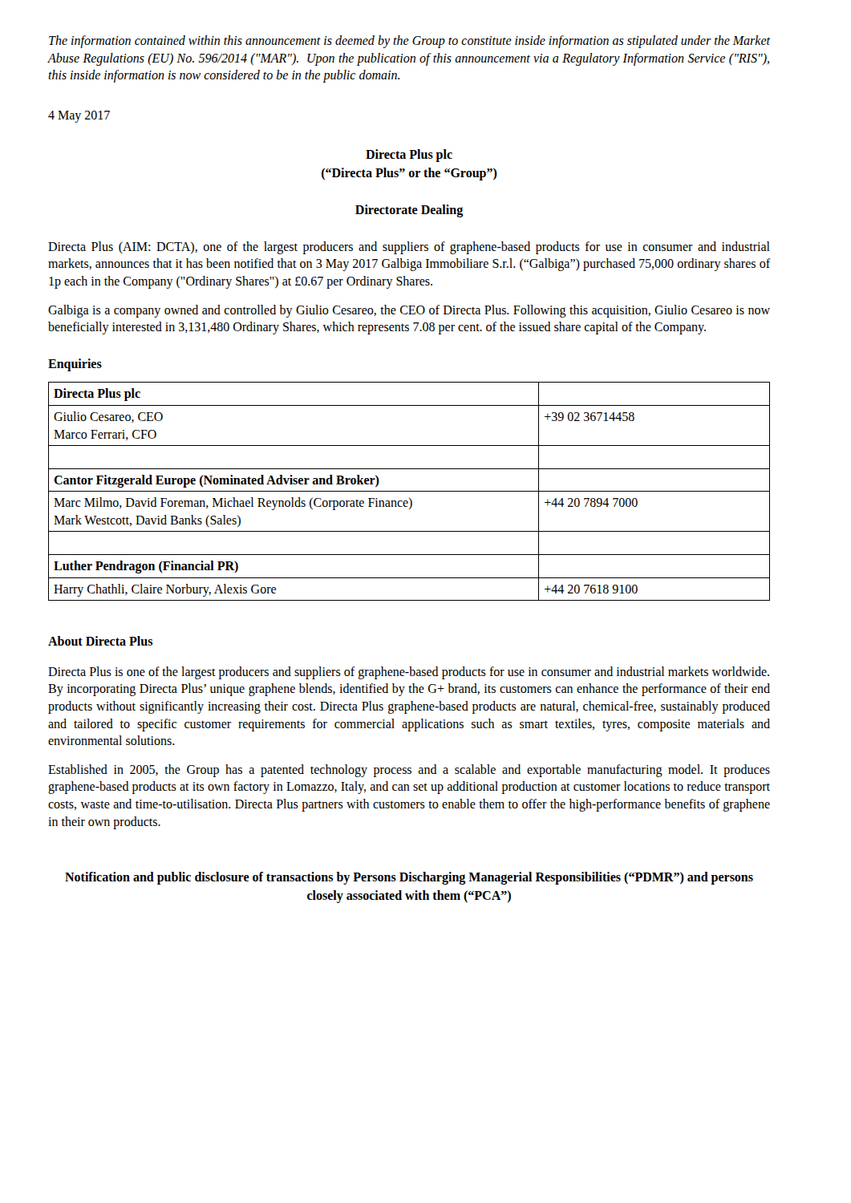The information contained within this announcement is deemed by the Group to constitute inside information as stipulated under the Market Abuse Regulations (EU) No. 596/2014 ("MAR"). Upon the publication of this announcement via a Regulatory Information Service ("RIS"), this inside information is now considered to be in the public domain.
4 May 2017
Directa Plus plc
(“Directa Plus” or the “Group”)
Directorate Dealing
Directa Plus (AIM: DCTA), one of the largest producers and suppliers of graphene-based products for use in consumer and industrial markets, announces that it has been notified that on 3 May 2017 Galbiga Immobiliare S.r.l. (“Galbiga”) purchased 75,000 ordinary shares of 1p each in the Company ("Ordinary Shares") at £0.67 per Ordinary Shares.
Galbiga is a company owned and controlled by Giulio Cesareo, the CEO of Directa Plus. Following this acquisition, Giulio Cesareo is now beneficially interested in 3,131,480 Ordinary Shares, which represents 7.08 per cent. of the issued share capital of the Company.
Enquiries
| Directa Plus plc | |
| Giulio Cesareo, CEO Marco Ferrari, CFO | +39 02 36714458 |
| Cantor Fitzgerald Europe (Nominated Adviser and Broker) | |
| Marc Milmo, David Foreman, Michael Reynolds (Corporate Finance) Mark Westcott, David Banks (Sales) | +44 20 7894 7000 |
| Luther Pendragon (Financial PR) | |
| Harry Chathli, Claire Norbury, Alexis Gore | +44 20 7618 9100 |
About Directa Plus
Directa Plus is one of the largest producers and suppliers of graphene-based products for use in consumer and industrial markets worldwide. By incorporating Directa Plus’ unique graphene blends, identified by the G+ brand, its customers can enhance the performance of their end products without significantly increasing their cost. Directa Plus graphene-based products are natural, chemical-free, sustainably produced and tailored to specific customer requirements for commercial applications such as smart textiles, tyres, composite materials and environmental solutions.
Established in 2005, the Group has a patented technology process and a scalable and exportable manufacturing model. It produces graphene-based products at its own factory in Lomazzo, Italy, and can set up additional production at customer locations to reduce transport costs, waste and time-to-utilisation. Directa Plus partners with customers to enable them to offer the high-performance benefits of graphene in their own products.
Notification and public disclosure of transactions by Persons Discharging Managerial Responsibilities (“PDMR”) and persons closely associated with them (“PCA”)